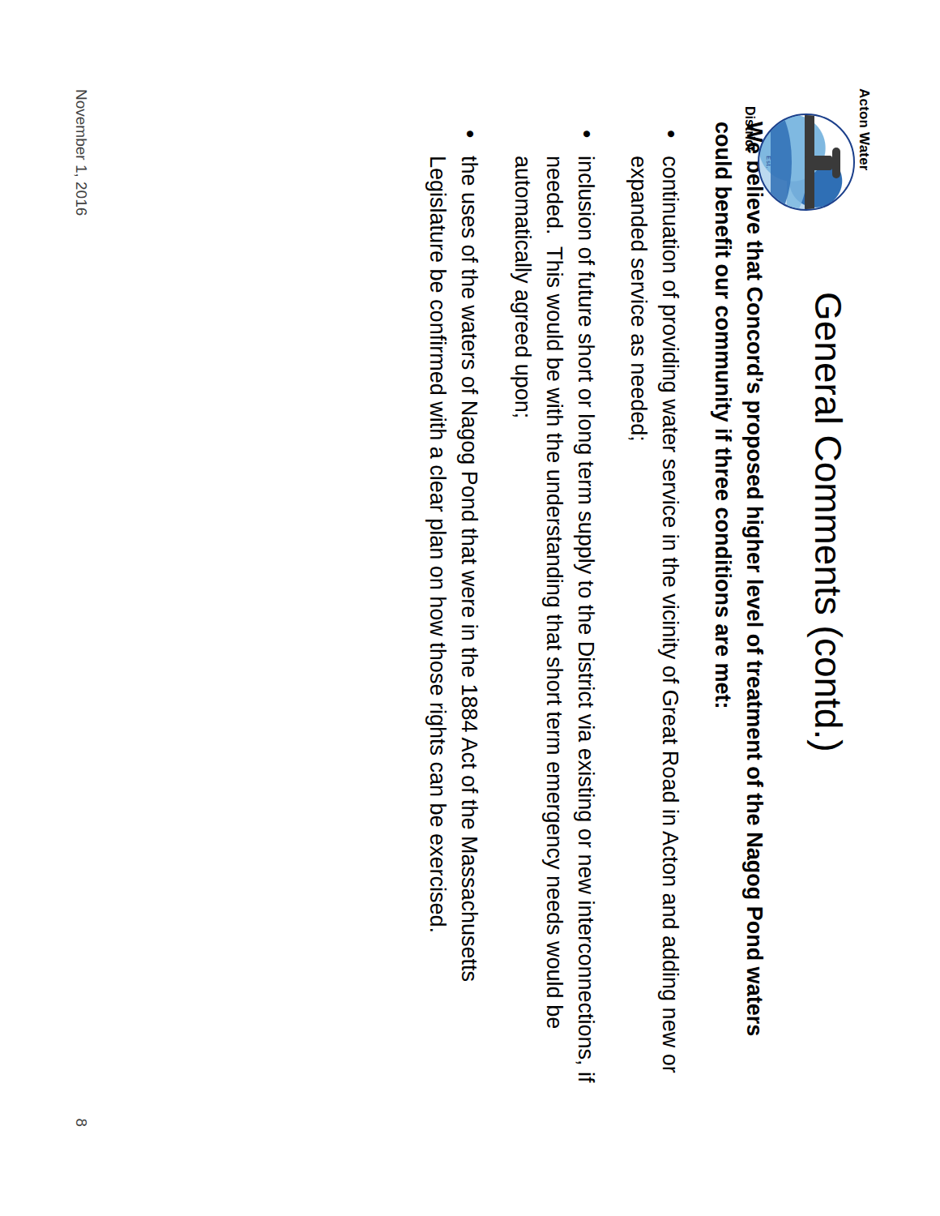Acton Water
1912
Est.
District
General Comments (contd.)
We believe that Concord’s proposed higher level of treatment of the Nagog Pond waters could benefit our community if three conditions are met:
continuation of providing water service in the vicinity of Great Road in Acton and adding new or expanded service as needed;
inclusion of future short or long term supply to the District via existing or new interconnections, if needed. This would be with the understanding that short term emergency needs would be automatically agreed upon;
the uses of the waters of Nagog Pond that were in the 1884 Act of the Massachusetts Legislature be confirmed with a clear plan on how those rights can be exercised.
November 1, 2016
8